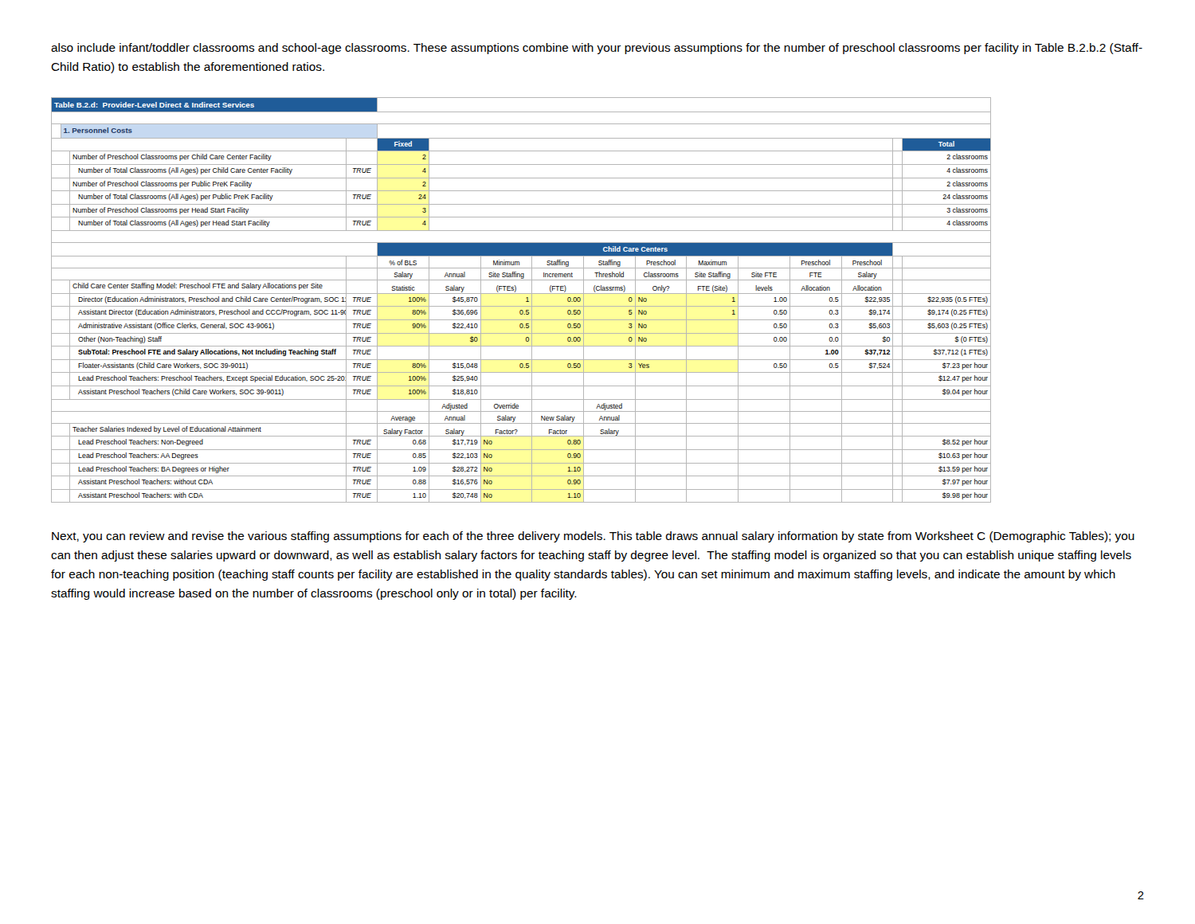also include infant/toddler classrooms and school-age classrooms. These assumptions combine with your previous assumptions for the number of preschool classrooms per facility in Table B.2.b.2 (Staff-Child Ratio) to establish the aforementioned ratios.
| Table B.2.d: Provider-Level Direct & Indirect Services | |
| | 1. Personnel Costs | |
| | | Fixed | | | Total |
| | Number of Preschool Classrooms per Child Care Center Facility | | 2 | | | 2 classrooms |
| | Number of Total Classrooms (All Ages) per Child Care Center Facility | TRUE | 4 | | | 4 classrooms |
| | Number of Preschool Classrooms per Public PreK Facility | | 2 | | | 2 classrooms |
| | Number of Total Classrooms (All Ages) per Public PreK Facility | TRUE | 24 | | | 24 classrooms |
| | Number of Preschool Classrooms per Head Start Facility | | 3 | | | 3 classrooms |
| | Number of Total Classrooms (All Ages) per Head Start Facility | TRUE | 4 | | | 4 classrooms |
| | Child Care Centers | |
| | | % of BLS | | Minimum | Staffing | Staffing | Preschool | Maximum | | Preschool | Preschool | | |
| | | Salary | Annual | Site Staffing | Increment | Threshold | Classrooms | Site Staffing | Site FTE | FTE | Salary | | |
| | Child Care Center Staffing Model: Preschool FTE and Salary Allocations per Site | | Statistic | Salary | (FTEs) | (FTE) | (Classrms) | Only? | FTE (Site) | levels | Allocation | Allocation | | |
| | Director (Education Administrators, Preschool and Child Care Center/Program, SOC 11-9031) | TRUE | 100% | $45,870 | 1 | 0.00 | 0 | No | 1 | 1.00 | 0.5 | $22,935 | | $22,935 (0.5 FTEs) |
| | Assistant Director (Education Administrators, Preschool and CCC/Program, SOC 11-9031) | TRUE | 80% | $36,696 | 0.5 | 0.50 | 5 | No | 1 | 0.50 | 0.3 | $9,174 | | $9,174 (0.25 FTEs) |
| | Administrative Assistant (Office Clerks, General, SOC 43-9061) | TRUE | 90% | $22,410 | 0.5 | 0.50 | 3 | No | | 0.50 | 0.3 | $5,603 | | $5,603 (0.25 FTEs) |
| | Other (Non-Teaching) Staff | TRUE | | $0 | 0 | 0.00 | 0 | No | | 0.00 | 0.0 | $0 | | $ (0 FTEs) |
| | SubTotal: Preschool FTE and Salary Allocations, Not Including Teaching Staff | TRUE | | | | | | | | | 1.00 | $37,712 | | $37,712 (1 FTEs) |
| | Floater-Assistants (Child Care Workers, SOC 39-9011) | TRUE | 80% | $15,048 | 0.5 | 0.50 | 3 | Yes | | 0.50 | 0.5 | $7,524 | | $7.23 per hour |
| | Lead Preschool Teachers: Preschool Teachers, Except Special Education, SOC 25-2011) | TRUE | 100% | $25,940 | | | | | | | | | | $12.47 per hour |
| | Assistant Preschool Teachers (Child Care Workers, SOC 39-9011) | TRUE | 100% | $18,810 | | | | | | | | | | $9.04 per hour |
| | | | Adjusted | Override | | Adjusted | | | | | | | |
| | | Average | Annual | Salary | New Salary | Annual | | | | | | | |
| | Teacher Salaries Indexed by Level of Educational Attainment | | Salary Factor | Salary | Factor? | Factor | Salary | | | | | | | |
| | Lead Preschool Teachers: Non-Degreed | TRUE | 0.68 | $17,719 | No | 0.80 | | | | | | | | $8.52 per hour |
| | Lead Preschool Teachers: AA Degrees | TRUE | 0.85 | $22,103 | No | 0.90 | | | | | | | | $10.63 per hour |
| | Lead Preschool Teachers: BA Degrees or Higher | TRUE | 1.09 | $28,272 | No | 1.10 | | | | | | | | $13.59 per hour |
| | Assistant Preschool Teachers: without CDA | TRUE | 0.88 | $16,576 | No | 0.90 | | | | | | | | $7.97 per hour |
| | Assistant Preschool Teachers: with CDA | TRUE | 1.10 | $20,748 | No | 1.10 | | | | | | | | $9.98 per hour |
Next, you can review and revise the various staffing assumptions for each of the three delivery models. This table draws annual salary information by state from Worksheet C (Demographic Tables); you can then adjust these salaries upward or downward, as well as establish salary factors for teaching staff by degree level. The staffing model is organized so that you can establish unique staffing levels for each non-teaching position (teaching staff counts per facility are established in the quality standards tables). You can set minimum and maximum staffing levels, and indicate the amount by which staffing would increase based on the number of classrooms (preschool only or in total) per facility.
2